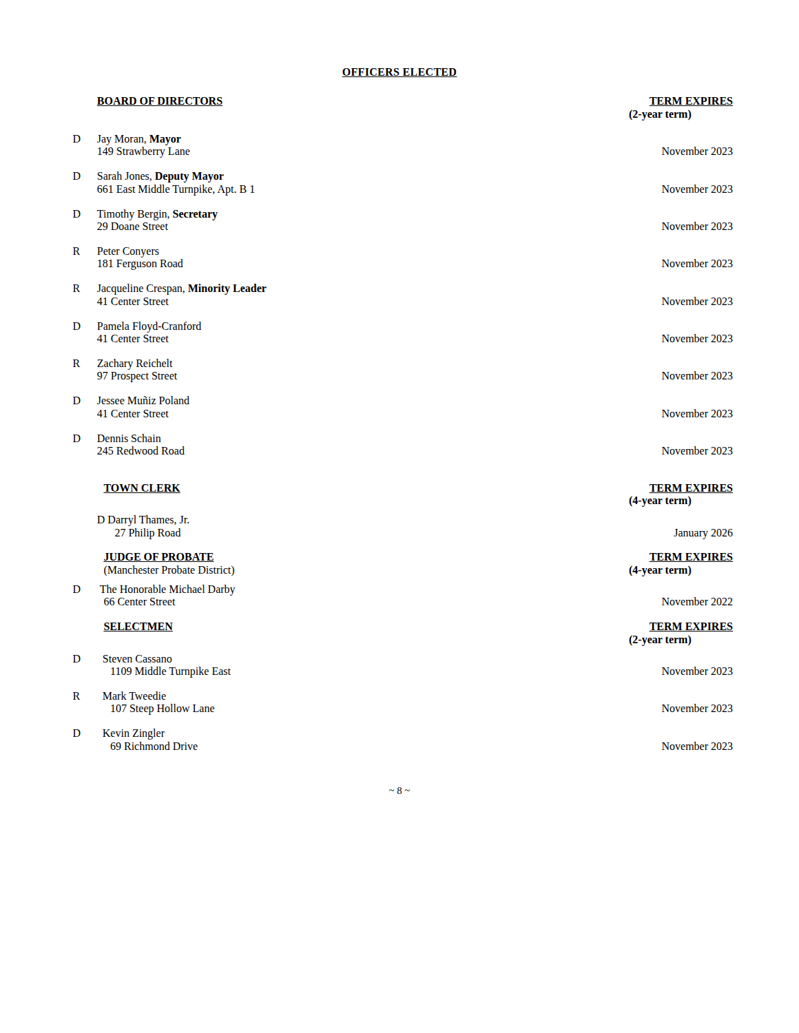OFFICERS ELECTED
| | BOARD OF DIRECTORS | TERM EXPIRES |
| | | (2-year term) |
| D | Jay Moran, Mayor | |
| | 149 Strawberry Lane | November 2023 |
| D | Sarah Jones, Deputy Mayor | |
| | 661 East Middle Turnpike, Apt. B 1 | November 2023 |
| D | Timothy Bergin, Secretary | |
| | 29 Doane Street | November 2023 |
| R | Peter Conyers | |
| | 181 Ferguson Road | November 2023 |
| R | Jacqueline Crespan, Minority Leader | |
| | 41 Center Street | November 2023 |
| D | Pamela Floyd-Cranford | |
| | 41 Center Street | November 2023 |
| R | Zachary Reichelt | |
| | 97 Prospect Street | November 2023 |
| D | Jessee Muñiz Poland | |
| | 41 Center Street | November 2023 |
| D | Dennis Schain | |
| | 245 Redwood Road | November 2023 |
| | TOWN CLERK | TERM EXPIRES |
| | | (4-year term) |
| | D Darryl Thames, Jr. | |
| | 27 Philip Road | January 2026 |
| | JUDGE OF PROBATE | TERM EXPIRES |
| | (Manchester Probate District) | (4-year term) |
| D | The Honorable Michael Darby | |
| | 66 Center Street | November 2022 |
| | SELECTMEN | TERM EXPIRES |
| | | (2-year term) |
| D | Steven Cassano | |
| | 1109 Middle Turnpike East | November 2023 |
| R | Mark Tweedie | |
| | 107 Steep Hollow Lane | November 2023 |
| D | Kevin Zingler | |
| | 69 Richmond Drive | November 2023 |
~ 8 ~